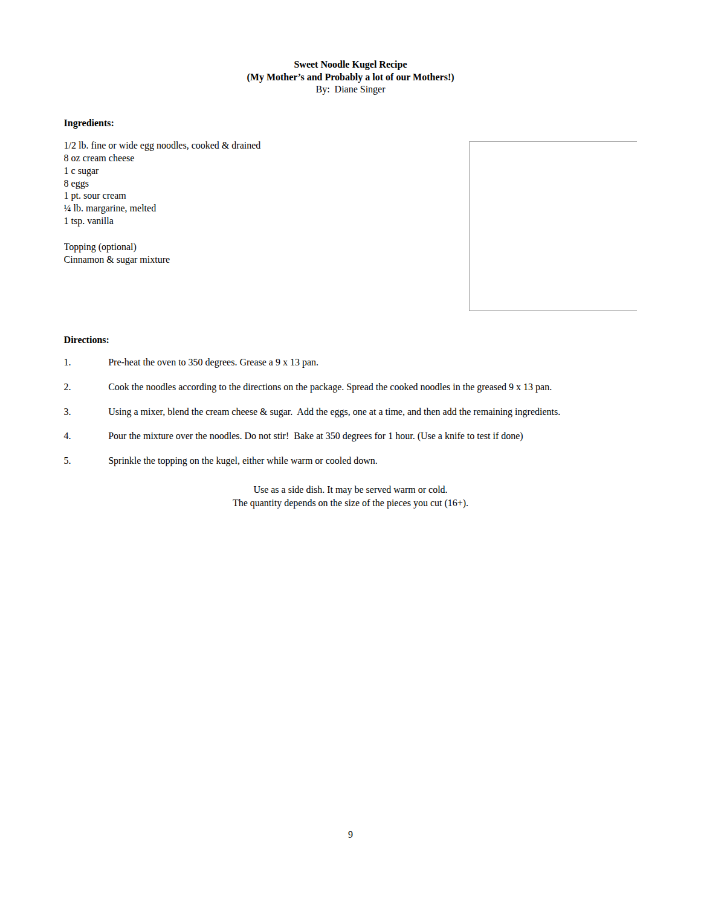Sweet Noodle Kugel Recipe
(My Mother’s and Probably a lot of our Mothers!)
By: Diane Singer
Ingredients:
1/2 lb. fine or wide egg noodles, cooked & drained
8 oz cream cheese
1 c sugar
8 eggs
1 pt. sour cream
¼ lb. margarine, melted
1 tsp. vanilla
Topping (optional)
Cinnamon & sugar mixture
Directions:
Pre-heat the oven to 350 degrees. Grease a 9 x 13 pan.
Cook the noodles according to the directions on the package. Spread the cooked noodles in the greased 9 x 13 pan.
Using a mixer, blend the cream cheese & sugar. Add the eggs, one at a time, and then add the remaining ingredients.
Pour the mixture over the noodles. Do not stir! Bake at 350 degrees for 1 hour. (Use a knife to test if done)
Sprinkle the topping on the kugel, either while warm or cooled down.
Use as a side dish. It may be served warm or cold.
The quantity depends on the size of the pieces you cut (16+).
9